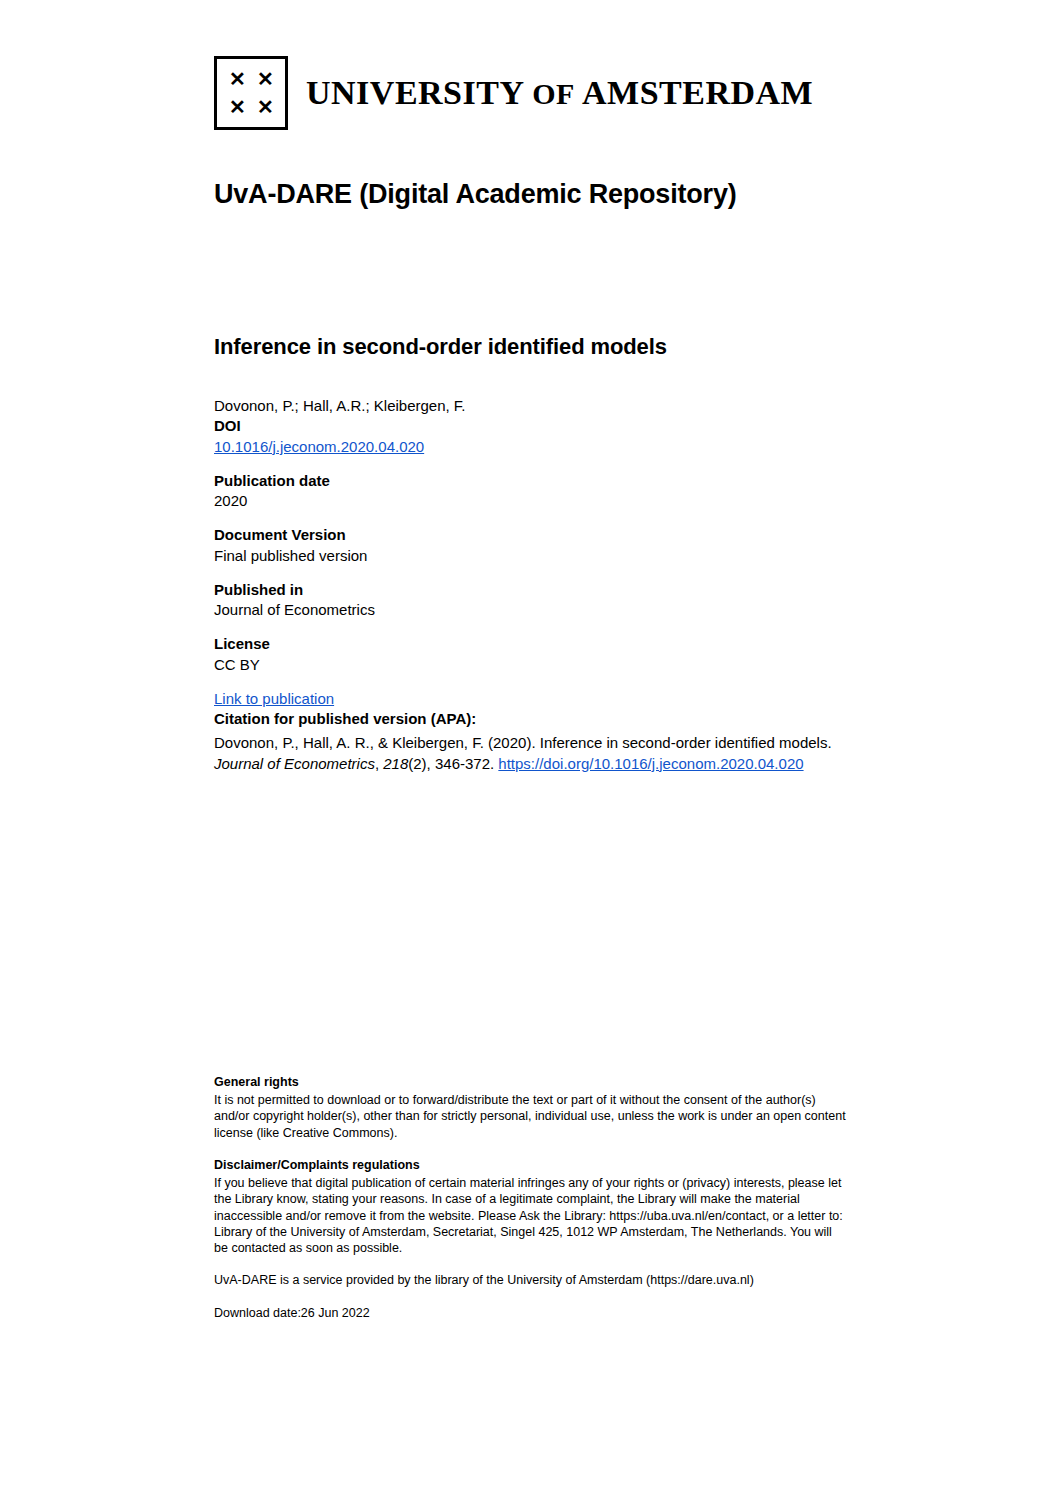✕✕✕✕
University of Amsterdam
UvA-DARE (Digital Academic Repository)
Inference in second-order identified models
Dovonon, P.; Hall, A.R.; Kleibergen, F.
DOI
10.1016/j.jeconom.2020.04.020
Publication date
2020
Document Version
Final published version
Published in
Journal of Econometrics
License
CC BY
Link to publication
Citation for published version (APA):
Dovonon, P., Hall, A. R., & Kleibergen, F. (2020). Inference in second-order identified models. Journal of Econometrics, 218(2), 346-372. https://doi.org/10.1016/j.jeconom.2020.04.020
General rights
It is not permitted to download or to forward/distribute the text or part of it without the consent of the author(s) and/or copyright holder(s), other than for strictly personal, individual use, unless the work is under an open content license (like Creative Commons).
Disclaimer/Complaints regulations
If you believe that digital publication of certain material infringes any of your rights or (privacy) interests, please let the Library know, stating your reasons. In case of a legitimate complaint, the Library will make the material inaccessible and/or remove it from the website. Please Ask the Library: https://uba.uva.nl/en/contact, or a letter to: Library of the University of Amsterdam, Secretariat, Singel 425, 1012 WP Amsterdam, The Netherlands. You will be contacted as soon as possible.
UvA-DARE is a service provided by the library of the University of Amsterdam (https://dare.uva.nl)
Download date:26 Jun 2022